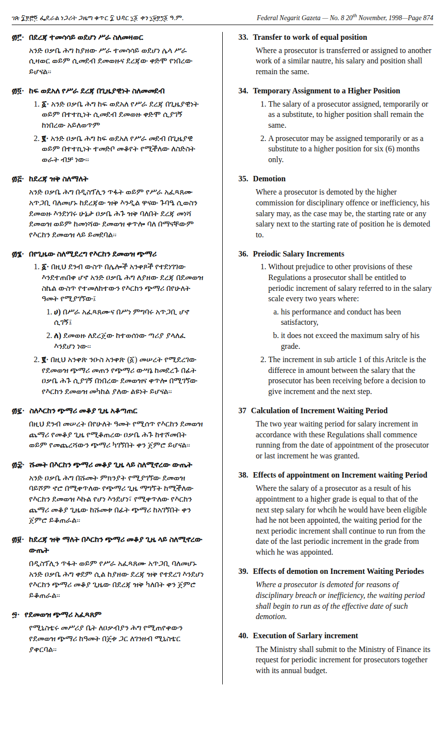ገጽ ፰፻፸፬ ፌዴራል ነጋሪት ጋዜጣ ቁጥር ፰ ህዳር ፲፩ ቀን ፲፱፻፺፩ ዓ.ም.
Federal Negarit Gazeta — No. 8 20th November, 1998—Page 874
፴፫· በደረጃ ተመሳሳይ ወደሆነ ሥራ ስለመዛወር
አንድ ዐቃቤ ሕግ ከያዘው ሥራ ተመሳሳይ ወደሆነ ሌላ ሥራ ሲዛወር ወይም ሲመደብ ደመወዙና ደረጃው ቀድሞ የነበረው ይሆናል።
፴፬· ከፍ ወደአለ የሥራ ደረጃ በጊዜያዊነት ስለመመደብ
፩· አንድ ዐቃቤ ሕግ ከፍ ወደአለ የሥራ ደረጃ በጊዜያዊነት ወይም በተተኪነት ሲመደብ ደመወዙ ቀድሞ ሲያገኝ ከነበረው አይለወጥም
፪· አንድ ዐቃቤ ሕግ ከፍ ወደአለ የሥራ መደብ በጊዜያዊ ወይም በተተኪነት ተመድቦ መቆየት የሚችለው ለስድስት ወራት ብቻ ነው።
፴፭· ከደረጃ ዝቅ ስለማለት
አንድ ዐቃቤ ሕግ በዲስፕሊን ጥፋት ወይም የሥራ አፈጻጸሙ አጥጋቢ ባለመሆኑ ከደረጃው ዝቅ እንዲል ዋናው ጉባዔ ሲወስን ደመወዙ እንደነገሩ ሁኔታ ዐቃቤ ሕጉ ዝቅ ባለበት ደረጃ መነሻ ደመወዝ ወይም ከመነሻው ደመወዝ ቀጥሎ ባለ በማናቸውም የእርከን ደመወዝ ላይ ይመደባል።
፴፮· በየጊዜው ስለሚደረግ የእርከን ደመወዝ ጭማሪ
፩· በዚህ ደንብ ውስጥ በሌሎች አንቀጾች የተደነገገው እንደተጠበቀ ሆኖ አንድ ዐቃቤ ሕግ ለያዘው ደረጃ በደመወዝ ስኬል ውስጥ የተመለከተውን የእርከን ጭማሪ በየሁለት ዓመት የሚያገኘው፤
ሀ) በሥራ አፈጻጸሙና በሥነ ምግባሩ አጥጋቢ ሆኖ ሲገኝ፤
ለ) ደመወዙ ለደረጀው ከተወሰነው ጣሪያ ያላለፈ እንደሆነ ነው።
፪· በዚህ አንቀጽ ንዑስ አንቀጽ (፩) መሠረት የሚደረገው የደመወዝ ጭማሪ መጠን የጭማሪ ውሣኔ ከመደረጉ በፊት ዐቃቤ ሕጉ ሲያገኝ በነበረው ደመወዝና ቀጥሎ በሚገኘው የእርከን ደመወዝ መካከል ያለው ልዩነት ይሆናል።
፴፯· ስለእርከን ጭማሪ መቆያ ጊዜ አቆጣጠር
በዚህ ደንብ መሠረት በየሁለት ዓመት የሚሰጥ የእርከን ደመወዝ ጨማሪ የመቆያ ጊዜ የሚቆጠረው ዐቃቤ ሕጉ ከተሾመበት ወይም የመጨረሻውን ጭማሪ ካገኘበት ቀን ጀምሮ ይሆናል።
፴፰· ሹመት በእርከን ጭማሪ መቆያ ጊዜ ላይ ስለሚኖረው ውጤት
አንድ ዐቃቤ ሕግ በሹመት ምክንያት የሚያገኘው ደመወዝ ባይሾም ኖሮ በሚቀጥለው የጭማሪ ጊዜ ማግኘት ከሚችለው የእርከን ደመወዝ እኩል የሆነ እንደሆነ፣ የሚቀጥለው የእርከን ጨማሪ መቆያ ጊዜው ከሹመቱ በፊት ጭማሪ ከአገኘበት ቀን ጀምሮ ይቆጠራል።
፴፱· ከደረጃ ዝቅ ማለት በእርከን ጭማሪ መቆያ ጊዜ ላይ ስለሚኖረው ውጤት
በዲስፕሊን ጥፋት ወይም የሥራ አፈጻጸሙ አጥጋቢ ባለመሆኑ አንድ ዐቃቤ ሕግ ቀደም ሲል ከያዘው ደረጃ ዝቅ የተደረገ እንደሆነ የእርከን ጭማሪ መቆያ ጊዜው በደረጃ ዝቅ ካለበት ቀን ጀምሮ ይቆጠራል።
፵· የደመወዝ ጭማሪ አፈጻጸም
የሚኒስቴሩ መሥሪያ ቤት ለዐቃብያን ሕግ የሚጠየቀውን የደመወዝ ጭማሪ ከዓመት በጀቱ ጋር ለገንዘብ ሚኒስቴር ያቀርባል።
33. Transfer to work of equal position
Where a prosecutor is transferred or assigned to another work of a similar nautre, his salary and position shall remain the same.
34. Temporary Assignment to a Higher Position
The salary of a prosecutor assigned, temporarily or as a substitute, to higher position shall remain the same.
A prosecutor may be assigned temporarily or as a substitute to a higher position for six (6) months only.
35. Demotion
Where a prosecutor is demoted by the higher commission for disciplinary offence or inefficiency, his salary may, as the case may be, the starting rate or any salary next to the starting rate of position he is demoted to.
36. Preiodic Salary Increments
Without prejudice to other provisions of these Regulations a prosecutor shall be entitled to periodic increment of salary referred to in the salary scale every two years where:
his performance and conduct has been satisfactory,
it does not exceed the maximum salry of his grade.
The increment in sub article 1 of this Aritcle is the differece in amount between the salary that the prosecutor has been receiving before a decision to give increment and the next step.
37 Calculation of Increment Waiting Period
The two year waiting period for salary increment in accordance with these Regulations shall commence running from the date of appointment of the prosecutor or last increment he was granted.
38. Effects of appointment on Increment waiting Period
Where the salary of a prosecutor as a result of his appointment to a higher grade is equal to that of the next step salary for whcih he would have been eligible had he not been appointed, the waiting period for the next periodic increment shall continue to run from the date of the last periodic increment in the grade from which he was appointed.
39. Effects of demotion on Increment Waiting Periodes
Where a prosecutor is demoted for reasons of disciplinary breach or inefficiency, the waiting period shall begin to run as of the effective date of such demotion.
40. Execution of Sarlary increment
The Ministry shall submit to the Ministry of Finance its request for periodic increment for prosecutors together with its annual budget.